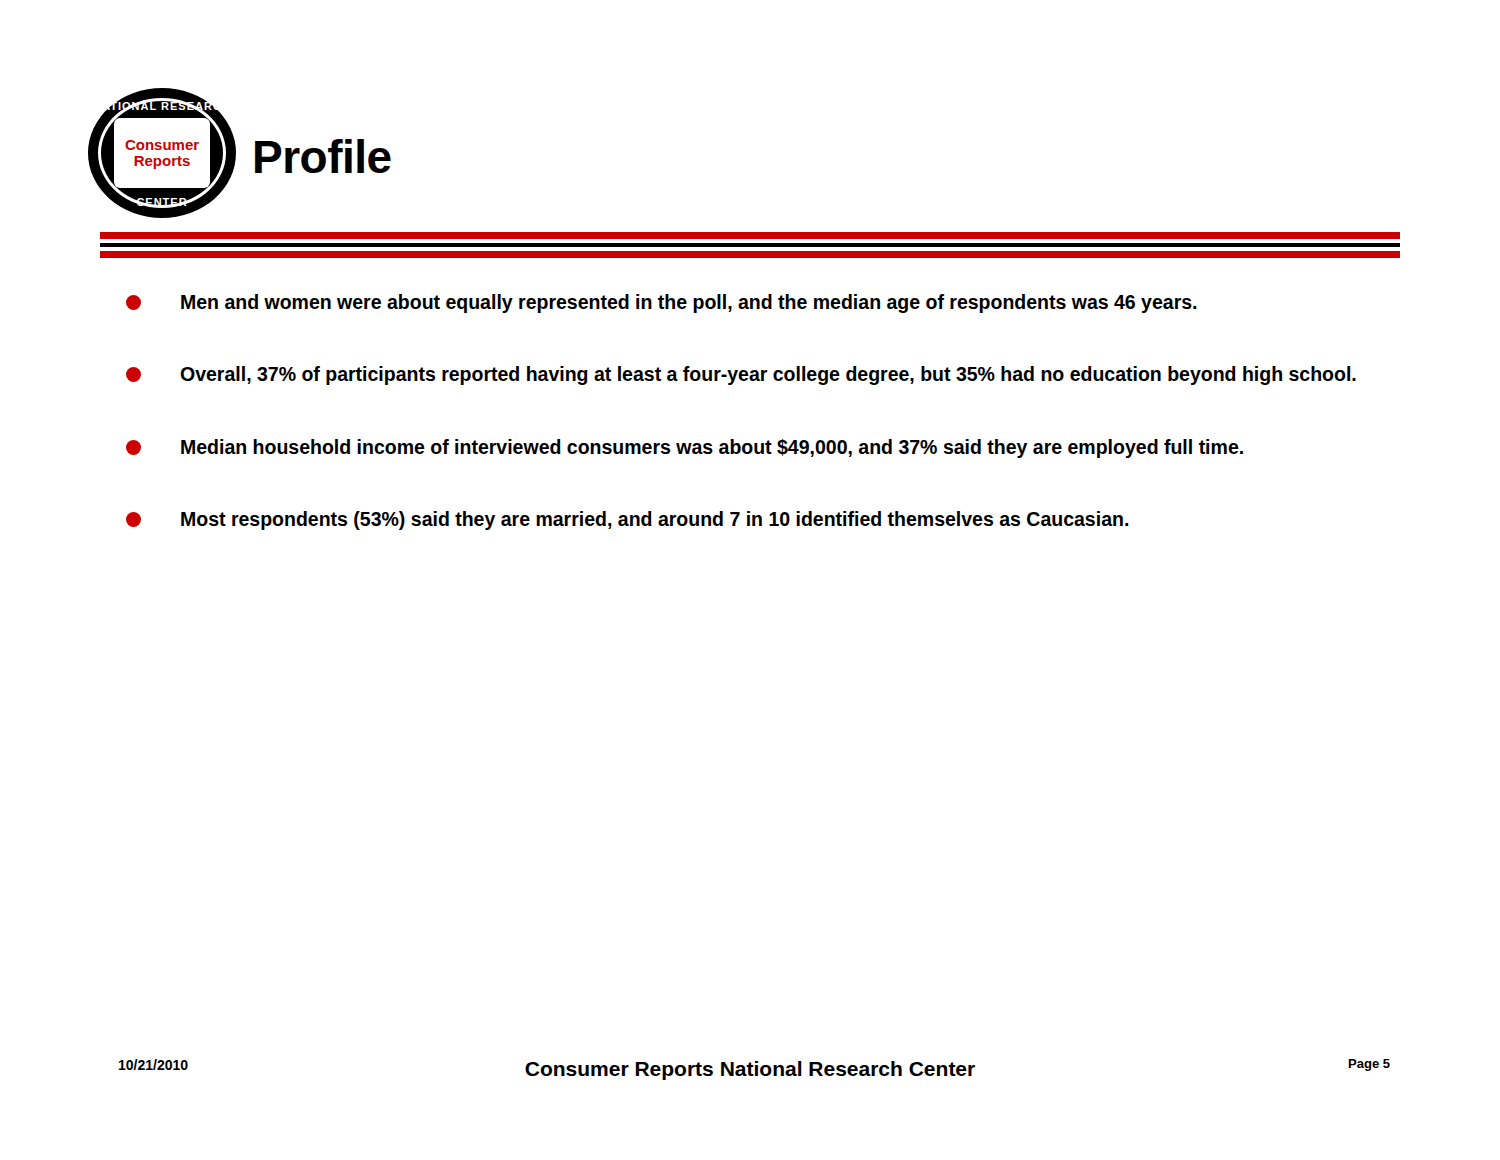NATIONAL RESEARCH
Consumer
Reports
CENTER
Profile
Men and women were about equally represented in the poll, and the median age of respondents was 46 years.
Overall, 37% of participants reported having at least a four-year college degree, but 35% had no education beyond high school.
Median household income of interviewed consumers was about $49,000, and 37% said they are employed full time.
Most respondents (53%) said they are married, and around 7 in 10 identified themselves as Caucasian.
10/21/2010
Consumer Reports National Research Center
Page 5